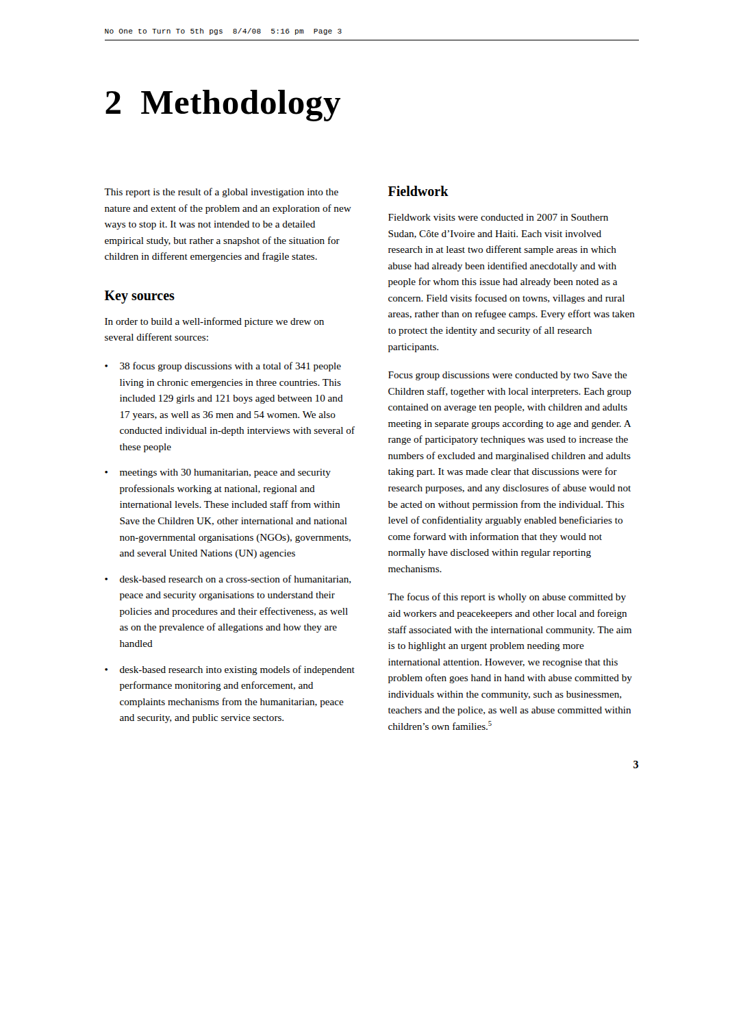No One to Turn To 5th pgs 8/4/08 5:16 pm Page 3
2 Methodology
This report is the result of a global investigation into the nature and extent of the problem and an exploration of new ways to stop it. It was not intended to be a detailed empirical study, but rather a snapshot of the situation for children in different emergencies and fragile states.
Key sources
In order to build a well-informed picture we drew on several different sources:
38 focus group discussions with a total of 341 people living in chronic emergencies in three countries. This included 129 girls and 121 boys aged between 10 and 17 years, as well as 36 men and 54 women. We also conducted individual in-depth interviews with several of these people
meetings with 30 humanitarian, peace and security professionals working at national, regional and international levels. These included staff from within Save the Children UK, other international and national non-governmental organisations (NGOs), governments, and several United Nations (UN) agencies
desk-based research on a cross-section of humanitarian, peace and security organisations to understand their policies and procedures and their effectiveness, as well as on the prevalence of allegations and how they are handled
desk-based research into existing models of independent performance monitoring and enforcement, and complaints mechanisms from the humanitarian, peace and security, and public service sectors.
Fieldwork
Fieldwork visits were conducted in 2007 in Southern Sudan, Côte d’Ivoire and Haiti. Each visit involved research in at least two different sample areas in which abuse had already been identified anecdotally and with people for whom this issue had already been noted as a concern. Field visits focused on towns, villages and rural areas, rather than on refugee camps. Every effort was taken to protect the identity and security of all research participants.
Focus group discussions were conducted by two Save the Children staff, together with local interpreters. Each group contained on average ten people, with children and adults meeting in separate groups according to age and gender. A range of participatory techniques was used to increase the numbers of excluded and marginalised children and adults taking part. It was made clear that discussions were for research purposes, and any disclosures of abuse would not be acted on without permission from the individual. This level of confidentiality arguably enabled beneficiaries to come forward with information that they would not normally have disclosed within regular reporting mechanisms.
The focus of this report is wholly on abuse committed by aid workers and peacekeepers and other local and foreign staff associated with the international community. The aim is to highlight an urgent problem needing more international attention. However, we recognise that this problem often goes hand in hand with abuse committed by individuals within the community, such as businessmen, teachers and the police, as well as abuse committed within children’s own families.5
3